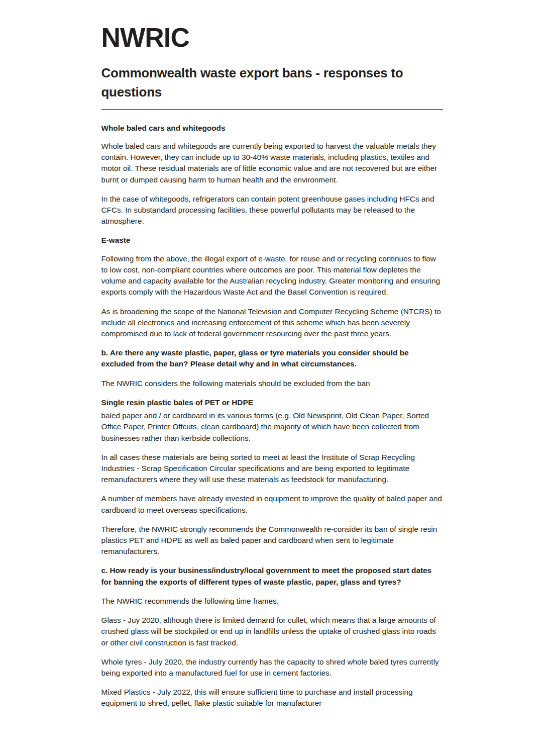NWRIC
Commonwealth waste export bans - responses to questions
Whole baled cars and whitegoods
Whole baled cars and whitegoods are currently being exported to harvest the valuable metals they contain. However, they can include up to 30-40% waste materials, including plastics, textiles and motor oil. These residual materials are of little economic value and are not recovered but are either burnt or dumped causing harm to human health and the environment.
In the case of whitegoods, refrigerators can contain potent greenhouse gases including HFCs and CFCs. In substandard processing facilities, these powerful pollutants may be released to the atmosphere.
E-waste
Following from the above, the illegal export of e-waste for reuse and or recycling continues to flow to low cost, non-compliant countries where outcomes are poor. This material flow depletes the volume and capacity available for the Australian recycling industry. Greater monitoring and ensuring exports comply with the Hazardous Waste Act and the Basel Convention is required.
As is broadening the scope of the National Television and Computer Recycling Scheme (NTCRS) to include all electronics and increasing enforcement of this scheme which has been severely compromised due to lack of federal government resourcing over the past three years.
b. Are there any waste plastic, paper, glass or tyre materials you consider should be excluded from the ban? Please detail why and in what circumstances.
The NWRIC considers the following materials should be excluded from the ban
Single resin plastic bales of PET or HDPE
baled paper and / or cardboard in its various forms (e.g. Old Newsprint, Old Clean Paper, Sorted Office Paper, Printer Offcuts, clean cardboard) the majority of which have been collected from businesses rather than kerbside collections.
In all cases these materials are being sorted to meet at least the Institute of Scrap Recycling Industries - Scrap Specification Circular specifications and are being exported to legitimate remanufacturers where they will use these materials as feedstock for manufacturing.
A number of members have already invested in equipment to improve the quality of baled paper and cardboard to meet overseas specifications.
Therefore, the NWRIC strongly recommends the Commonwealth re-consider its ban of single resin plastics PET and HDPE as well as baled paper and cardboard when sent to legitimate remanufacturers.
c. How ready is your business/industry/local government to meet the proposed start dates for banning the exports of different types of waste plastic, paper, glass and tyres?
The NWRIC recommends the following time frames.
Glass - Juy 2020, although there is limited demand for cullet, which means that a large amounts of crushed glass will be stockpiled or end up in landfills unless the uptake of crushed glass into roads or other civil construction is fast tracked.
Whole tyres - July 2020, the industry currently has the capacity to shred whole baled tyres currently being exported into a manufactured fuel for use in cement factories.
Mixed Plastics - July 2022, this will ensure sufficient time to purchase and install processing equipment to shred, pellet, flake plastic suitable for manufacturer